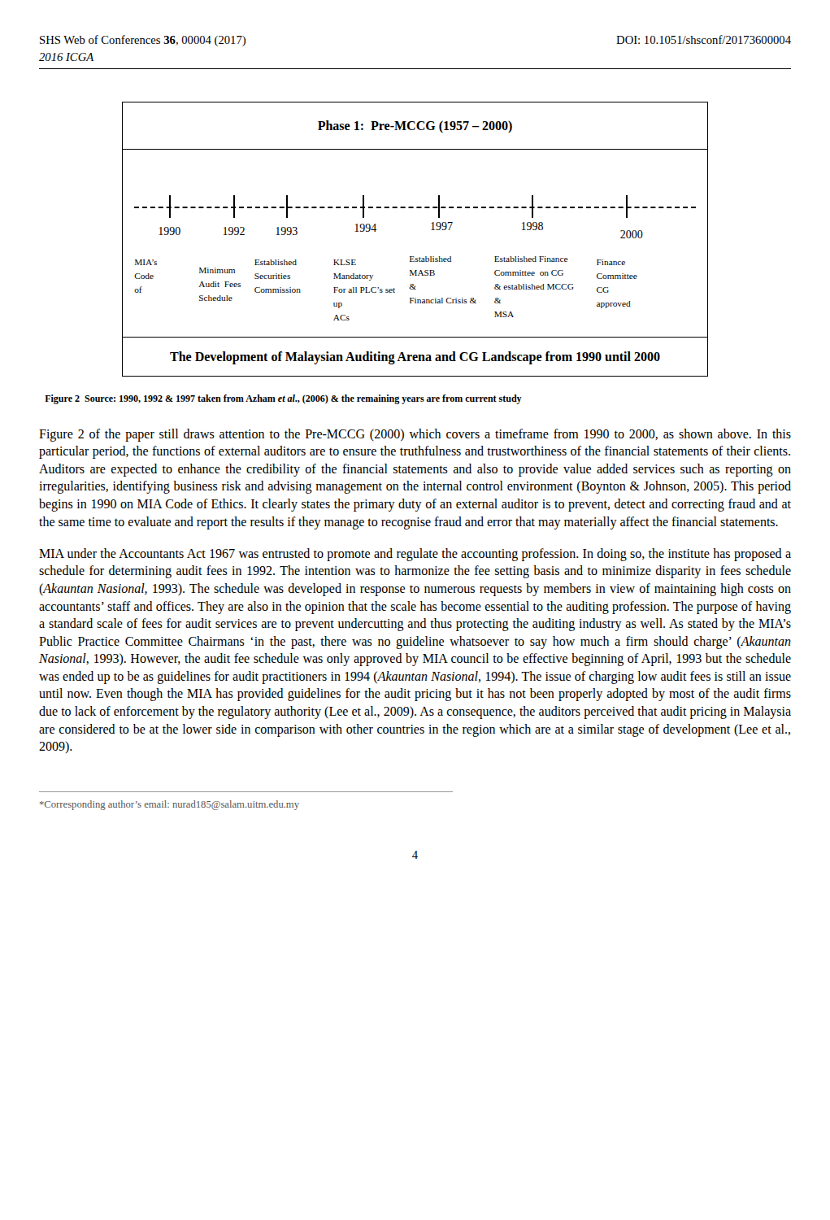SHS Web of Conferences 36, 00004 (2017)
2016 ICGA
DOI: 10.1051/shsconf/20173600004
Phase 1: Pre-MCCG (1957 – 2000)
1990
1992
1993
1994
1997
1998
2000
MIA’s
Code
of
Minimum
Audit Fees
Schedule
Established
Securities
Commission
KLSE
Mandatory
For all PLC’s set up
ACs
Established
MASB
&
Financial Crisis &
Established Finance
Committee on CG
& established MCCG
&
MSA
Finance
Committee
CG
approved
The Development of Malaysian Auditing Arena and CG Landscape from 1990 until 2000
Figure 2 Source: 1990, 1992 & 1997 taken from Azham et al., (2006) & the remaining years are from current study
Figure 2 of the paper still draws attention to the Pre-MCCG (2000) which covers a timeframe from 1990 to 2000, as shown above. In this particular period, the functions of external auditors are to ensure the truthfulness and trustworthiness of the financial statements of their clients. Auditors are expected to enhance the credibility of the financial statements and also to provide value added services such as reporting on irregularities, identifying business risk and advising management on the internal control environment (Boynton & Johnson, 2005). This period begins in 1990 on MIA Code of Ethics. It clearly states the primary duty of an external auditor is to prevent, detect and correcting fraud and at the same time to evaluate and report the results if they manage to recognise fraud and error that may materially affect the financial statements.
MIA under the Accountants Act 1967 was entrusted to promote and regulate the accounting profession. In doing so, the institute has proposed a schedule for determining audit fees in 1992. The intention was to harmonize the fee setting basis and to minimize disparity in fees schedule (Akauntan Nasional, 1993). The schedule was developed in response to numerous requests by members in view of maintaining high costs on accountants’ staff and offices. They are also in the opinion that the scale has become essential to the auditing profession. The purpose of having a standard scale of fees for audit services are to prevent undercutting and thus protecting the auditing industry as well. As stated by the MIA’s Public Practice Committee Chairmans ‘in the past, there was no guideline whatsoever to say how much a firm should charge’ (Akauntan Nasional, 1993). However, the audit fee schedule was only approved by MIA council to be effective beginning of April, 1993 but the schedule was ended up to be as guidelines for audit practitioners in 1994 (Akauntan Nasional, 1994). The issue of charging low audit fees is still an issue until now. Even though the MIA has provided guidelines for the audit pricing but it has not been properly adopted by most of the audit firms due to lack of enforcement by the regulatory authority (Lee et al., 2009). As a consequence, the auditors perceived that audit pricing in Malaysia are considered to be at the lower side in comparison with other countries in the region which are at a similar stage of development (Lee et al., 2009).
*Corresponding author’s email: nurad185@salam.uitm.edu.my
4